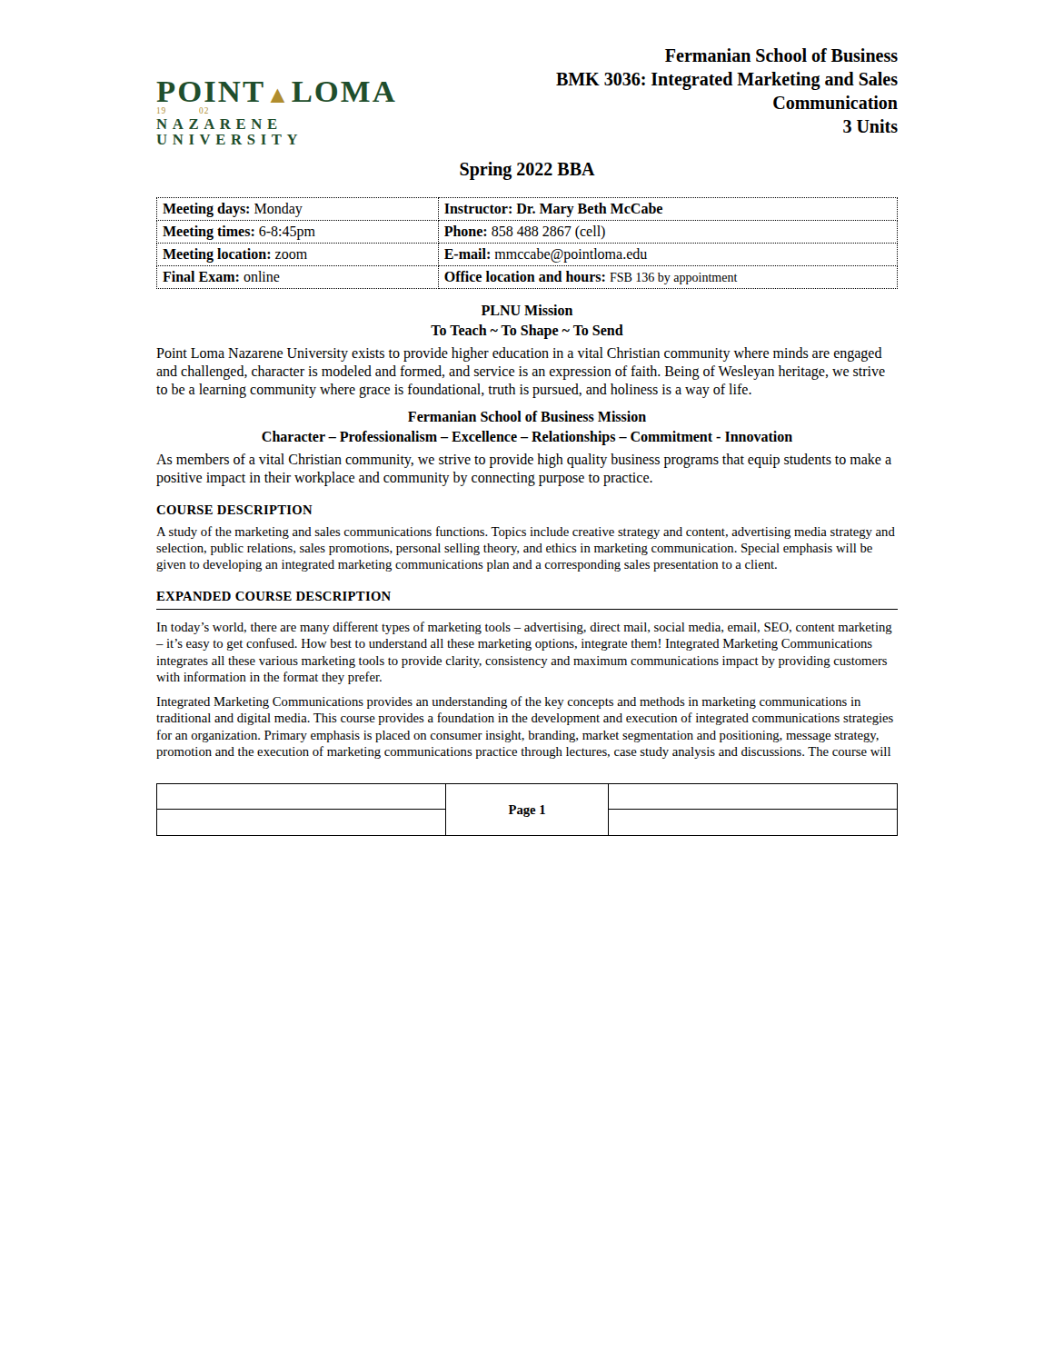POINT▲LOMA
19 02
NAZARENE UNIVERSITY
Fermanian School of Business
BMK 3036: Integrated Marketing and Sales Communication
3 Units
Spring 2022 BBA
| Meeting days: Monday | Instructor: Dr. Mary Beth McCabe |
| Meeting times: 6-8:45pm | Phone: 858 488 2867 (cell) |
| Meeting location: zoom | E-mail: mmccabe@pointloma.edu |
| Final Exam: online | Office location and hours: FSB 136 by appointment |
PLNU Mission
To Teach ~ To Shape ~ To Send
Point Loma Nazarene University exists to provide higher education in a vital Christian community where minds are engaged and challenged, character is modeled and formed, and service is an expression of faith. Being of Wesleyan heritage, we strive to be a learning community where grace is foundational, truth is pursued, and holiness is a way of life.
Fermanian School of Business Mission
Character – Professionalism – Excellence – Relationships – Commitment - Innovation
As members of a vital Christian community, we strive to provide high quality business programs that equip students to make a positive impact in their workplace and community by connecting purpose to practice.
Course Description
A study of the marketing and sales communications functions. Topics include creative strategy and content, advertising media strategy and selection, public relations, sales promotions, personal selling theory, and ethics in marketing communication. Special emphasis will be given to developing an integrated marketing communications plan and a corresponding sales presentation to a client.
Expanded Course Description
In today’s world, there are many different types of marketing tools – advertising, direct mail, social media, email, SEO, content marketing – it’s easy to get confused. How best to understand all these marketing options, integrate them! Integrated Marketing Communications integrates all these various marketing tools to provide clarity, consistency and maximum communications impact by providing customers with information in the format they prefer.
Integrated Marketing Communications provides an understanding of the key concepts and methods in marketing communications in traditional and digital media. This course provides a foundation in the development and execution of integrated communications strategies for an organization. Primary emphasis is placed on consumer insight, branding, market segmentation and positioning, message strategy, promotion and the execution of marketing communications practice through lectures, case study analysis and discussions. The course will
| | Page 1 | |